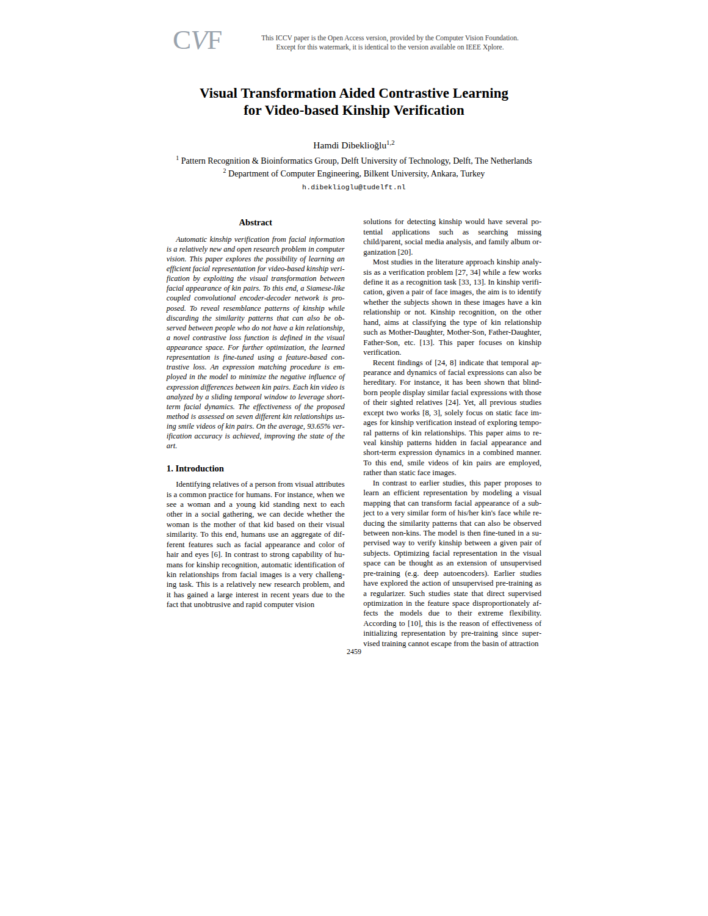CVF
This ICCV paper is the Open Access version, provided by the Computer Vision Foundation.
Except for this watermark, it is identical to the version available on IEEE Xplore.
Visual Transformation Aided Contrastive Learning
for Video-based Kinship Verification
Hamdi Dibeklioğlu1,2
1 Pattern Recognition & Bioinformatics Group, Delft University of Technology, Delft, The Netherlands
2 Department of Computer Engineering, Bilkent University, Ankara, Turkey
h.dibeklioglu@tudelft.nl
Abstract
Automatic kinship verification from facial information is a relatively new and open research problem in computer vision. This paper explores the possibility of learning an efficient facial representation for video-based kinship verification by exploiting the visual transformation between facial appearance of kin pairs. To this end, a Siamese-like coupled convolutional encoder-decoder network is proposed. To reveal resemblance patterns of kinship while discarding the similarity patterns that can also be observed between people who do not have a kin relationship, a novel contrastive loss function is defined in the visual appearance space. For further optimization, the learned representation is fine-tuned using a feature-based contrastive loss. An expression matching procedure is employed in the model to minimize the negative influence of expression differences between kin pairs. Each kin video is analyzed by a sliding temporal window to leverage short-term facial dynamics. The effectiveness of the proposed method is assessed on seven different kin relationships using smile videos of kin pairs. On the average, 93.65% verification accuracy is achieved, improving the state of the art.
1. Introduction
Identifying relatives of a person from visual attributes is a common practice for humans. For instance, when we see a woman and a young kid standing next to each other in a social gathering, we can decide whether the woman is the mother of that kid based on their visual similarity. To this end, humans use an aggregate of different features such as facial appearance and color of hair and eyes [6]. In contrast to strong capability of humans for kinship recognition, automatic identification of kin relationships from facial images is a very challenging task. This is a relatively new research problem, and it has gained a large interest in recent years due to the fact that unobtrusive and rapid computer vision
solutions for detecting kinship would have several potential applications such as searching missing child/parent, social media analysis, and family album organization [20].
Most studies in the literature approach kinship analysis as a verification problem [27, 34] while a few works define it as a recognition task [33, 13]. In kinship verification, given a pair of face images, the aim is to identify whether the subjects shown in these images have a kin relationship or not. Kinship recognition, on the other hand, aims at classifying the type of kin relationship such as Mother-Daughter, Mother-Son, Father-Daughter, Father-Son, etc. [13]. This paper focuses on kinship verification.
Recent findings of [24, 8] indicate that temporal appearance and dynamics of facial expressions can also be hereditary. For instance, it has been shown that blind-born people display similar facial expressions with those of their sighted relatives [24]. Yet, all previous studies except two works [8, 3], solely focus on static face images for kinship verification instead of exploring temporal patterns of kin relationships. This paper aims to reveal kinship patterns hidden in facial appearance and short-term expression dynamics in a combined manner. To this end, smile videos of kin pairs are employed, rather than static face images.
In contrast to earlier studies, this paper proposes to learn an efficient representation by modeling a visual mapping that can transform facial appearance of a subject to a very similar form of his/her kin's face while reducing the similarity patterns that can also be observed between non-kins. The model is then fine-tuned in a supervised way to verify kinship between a given pair of subjects. Optimizing facial representation in the visual space can be thought as an extension of unsupervised pre-training (e.g. deep autoencoders). Earlier studies have explored the action of unsupervised pre-training as a regularizer. Such studies state that direct supervised optimization in the feature space disproportionately affects the models due to their extreme flexibility. According to [10], this is the reason of effectiveness of initializing representation by pre-training since supervised training cannot escape from the basin of attraction
2459